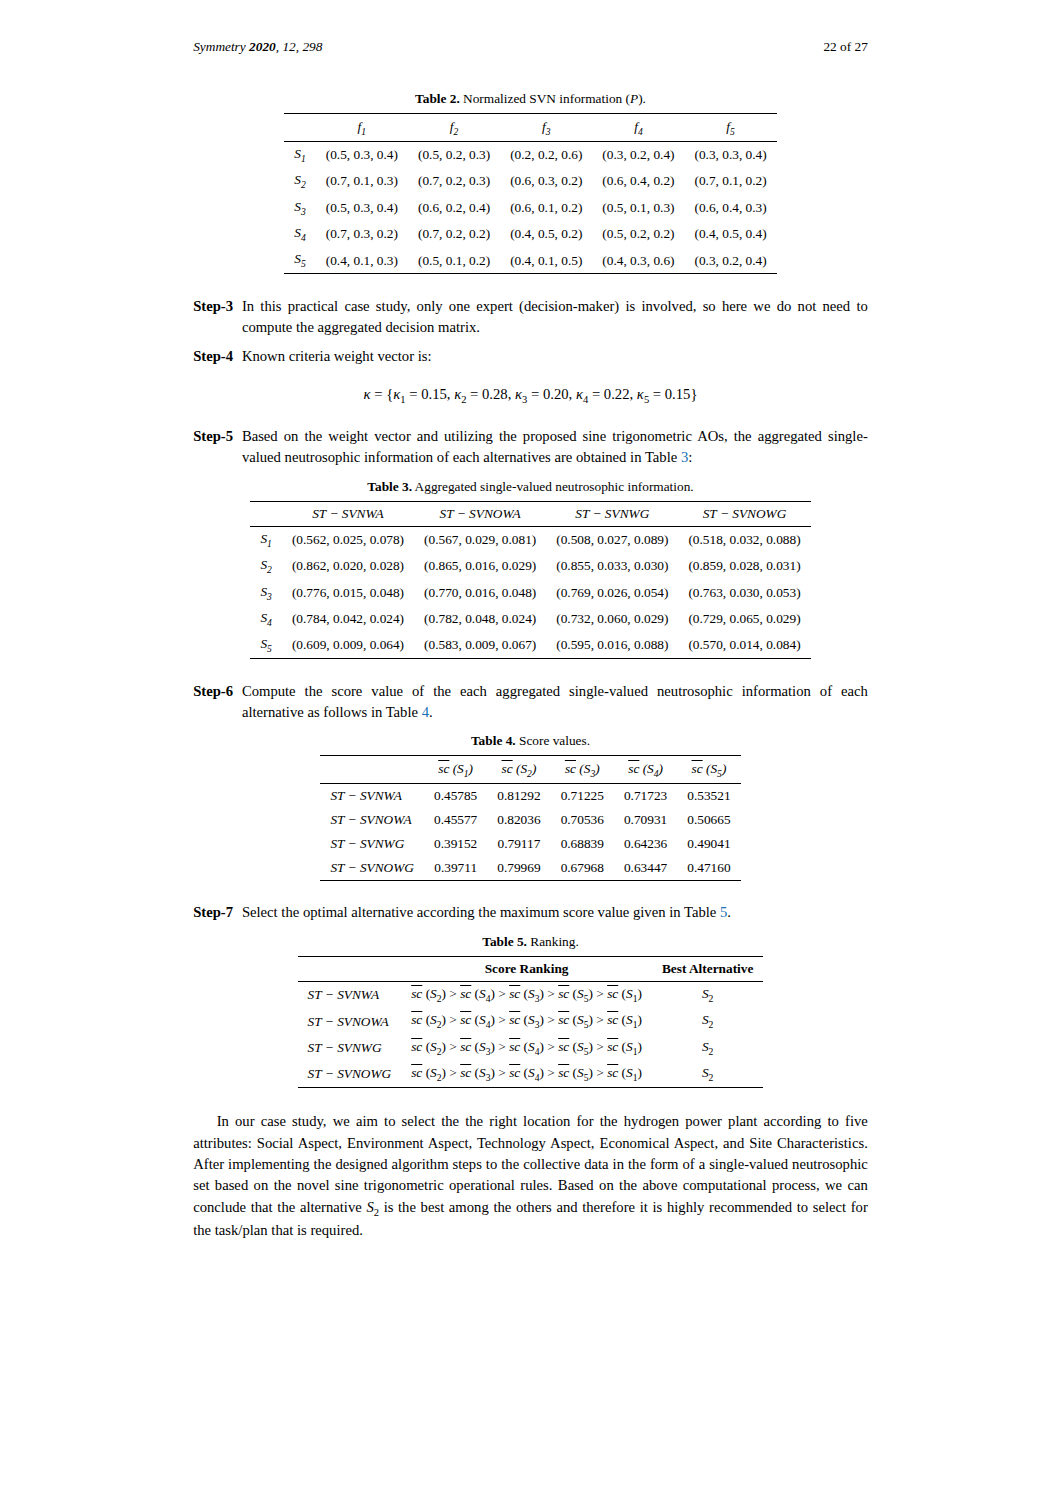Symmetry 2020, 12, 298
22 of 27
Table 2. Normalized SVN information ( P ).
| | f 1 | f 2 | f 3 | f 4 | f 5 |
| --- | --- | --- | --- | --- | --- |
| S 1 | (0.5, 0.3, 0.4) | (0.5, 0.2, 0.3) | (0.2, 0.2, 0.6) | (0.3, 0.2, 0.4) | (0.3, 0.3, 0.4) |
| S 2 | (0.7, 0.1, 0.3) | (0.7, 0.2, 0.3) | (0.6, 0.3, 0.2) | (0.6, 0.4, 0.2) | (0.7, 0.1, 0.2) |
| S 3 | (0.5, 0.3, 0.4) | (0.6, 0.2, 0.4) | (0.6, 0.1, 0.2) | (0.5, 0.1, 0.3) | (0.6, 0.4, 0.3) |
| S 4 | (0.7, 0.3, 0.2) | (0.7, 0.2, 0.2) | (0.4, 0.5, 0.2) | (0.5, 0.2, 0.2) | (0.4, 0.5, 0.4) |
| S 5 | (0.4, 0.1, 0.3) | (0.5, 0.1, 0.2) | (0.4, 0.1, 0.5) | (0.4, 0.3, 0.6) | (0.3, 0.2, 0.4) |
Step-3
In this practical case study, only one expert (decision-maker) is involved, so here we do not need to compute the aggregated decision matrix.
Step-4
Known criteria weight vector is:
κ = {κ1 = 0.15, κ2 = 0.28, κ3 = 0.20, κ4 = 0.22, κ5 = 0.15}
Step-5
Based on the weight vector and utilizing the proposed sine trigonometric AOs, the aggregated single-valued neutrosophic information of each alternatives are obtained in Table 3:
Table 3. Aggregated single-valued neutrosophic information.
| | ST − SVNWA | ST − SVNOWA | ST − SVNWG | ST − SVNOWG |
| --- | --- | --- | --- | --- |
| S 1 | (0.562, 0.025, 0.078) | (0.567, 0.029, 0.081) | (0.508, 0.027, 0.089) | (0.518, 0.032, 0.088) |
| S 2 | (0.862, 0.020, 0.028) | (0.865, 0.016, 0.029) | (0.855, 0.033, 0.030) | (0.859, 0.028, 0.031) |
| S 3 | (0.776, 0.015, 0.048) | (0.770, 0.016, 0.048) | (0.769, 0.026, 0.054) | (0.763, 0.030, 0.053) |
| S 4 | (0.784, 0.042, 0.024) | (0.782, 0.048, 0.024) | (0.732, 0.060, 0.029) | (0.729, 0.065, 0.029) |
| S 5 | (0.609, 0.009, 0.064) | (0.583, 0.009, 0.067) | (0.595, 0.016, 0.088) | (0.570, 0.014, 0.084) |
Step-6
Compute the score value of the each aggregated single-valued neutrosophic information of each alternative as follows in Table 4.
Table 4. Score values.
| | sc ( S 1 ) | sc ( S 2 ) | sc ( S 3 ) | sc ( S 4 ) | sc ( S 5 ) |
| --- | --- | --- | --- | --- | --- |
| ST − SVNWA | 0.45785 | 0.81292 | 0.71225 | 0.71723 | 0.53521 |
| ST − SVNOWA | 0.45577 | 0.82036 | 0.70536 | 0.70931 | 0.50665 |
| ST − SVNWG | 0.39152 | 0.79117 | 0.68839 | 0.64236 | 0.49041 |
| ST − SVNOWG | 0.39711 | 0.79969 | 0.67968 | 0.63447 | 0.47160 |
Step-7
Select the optimal alternative according the maximum score value given in Table 5.
Table 5. Ranking.
| | Score Ranking | Best Alternative |
| --- | --- | --- |
| ST − SVNWA | sc ( S 2 ) > sc ( S 4 ) > sc ( S 3 ) > sc ( S 5 ) > sc ( S 1 ) | S 2 |
| ST − SVNOWA | sc ( S 2 ) > sc ( S 4 ) > sc ( S 3 ) > sc ( S 5 ) > sc ( S 1 ) | S 2 |
| ST − SVNWG | sc ( S 2 ) > sc ( S 3 ) > sc ( S 4 ) > sc ( S 5 ) > sc ( S 1 ) | S 2 |
| ST − SVNOWG | sc ( S 2 ) > sc ( S 3 ) > sc ( S 4 ) > sc ( S 5 ) > sc ( S 1 ) | S 2 |
In our case study, we aim to select the the right location for the hydrogen power plant according to five attributes: Social Aspect, Environment Aspect, Technology Aspect, Economical Aspect, and Site Characteristics. After implementing the designed algorithm steps to the collective data in the form of a single-valued neutrosophic set based on the novel sine trigonometric operational rules. Based on the above computational process, we can conclude that the alternative S2 is the best among the others and therefore it is highly recommended to select for the task/plan that is required.